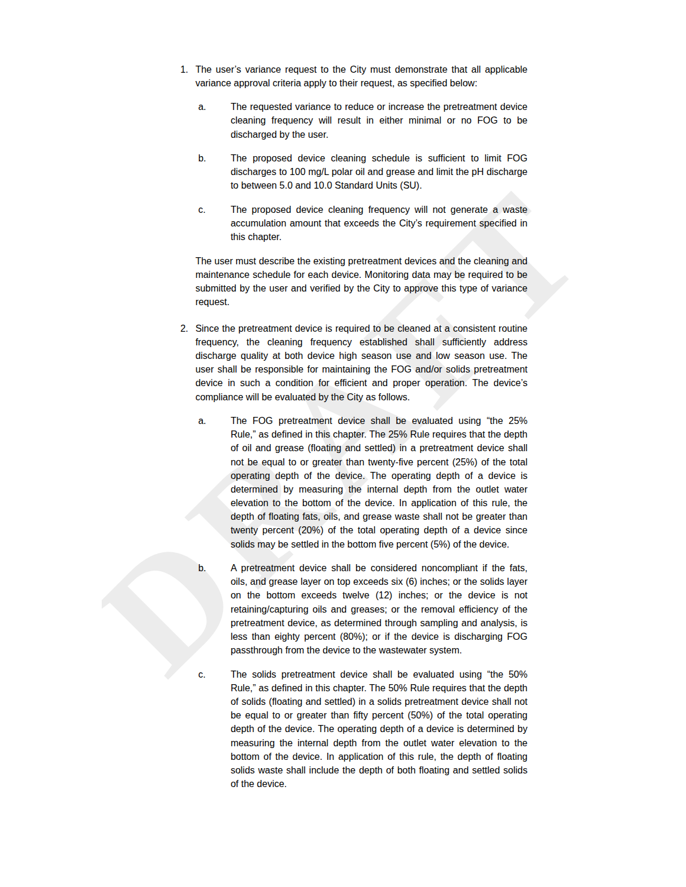DRAFT
The user’s variance request to the City must demonstrate that all applicable variance approval criteria apply to their request, as specified below:
a.
The requested variance to reduce or increase the pretreatment device cleaning frequency will result in either minimal or no FOG to be discharged by the user.
b.
The proposed device cleaning schedule is sufficient to limit FOG discharges to 100 mg/L polar oil and grease and limit the pH discharge to between 5.0 and 10.0 Standard Units (SU).
c.
The proposed device cleaning frequency will not generate a waste accumulation amount that exceeds the City’s requirement specified in this chapter.
The user must describe the existing pretreatment devices and the cleaning and maintenance schedule for each device. Monitoring data may be required to be submitted by the user and verified by the City to approve this type of variance request.
Since the pretreatment device is required to be cleaned at a consistent routine frequency, the cleaning frequency established shall sufficiently address discharge quality at both device high season use and low season use. The user shall be responsible for maintaining the FOG and/or solids pretreatment device in such a condition for efficient and proper operation. The device’s compliance will be evaluated by the City as follows.
a.
The FOG pretreatment device shall be evaluated using “the 25% Rule,” as defined in this chapter. The 25% Rule requires that the depth of oil and grease (floating and settled) in a pretreatment device shall not be equal to or greater than twenty-five percent (25%) of the total operating depth of the device. The operating depth of a device is determined by measuring the internal depth from the outlet water elevation to the bottom of the device. In application of this rule, the depth of floating fats, oils, and grease waste shall not be greater than twenty percent (20%) of the total operating depth of a device since solids may be settled in the bottom five percent (5%) of the device.
b.
A pretreatment device shall be considered noncompliant if the fats, oils, and grease layer on top exceeds six (6) inches; or the solids layer on the bottom exceeds twelve (12) inches; or the device is not retaining/capturing oils and greases; or the removal efficiency of the pretreatment device, as determined through sampling and analysis, is less than eighty percent (80%); or if the device is discharging FOG passthrough from the device to the wastewater system.
c.
The solids pretreatment device shall be evaluated using “the 50% Rule,” as defined in this chapter. The 50% Rule requires that the depth of solids (floating and settled) in a solids pretreatment device shall not be equal to or greater than fifty percent (50%) of the total operating depth of the device. The operating depth of a device is determined by measuring the internal depth from the outlet water elevation to the bottom of the device. In application of this rule, the depth of floating solids waste shall include the depth of both floating and settled solids of the device.